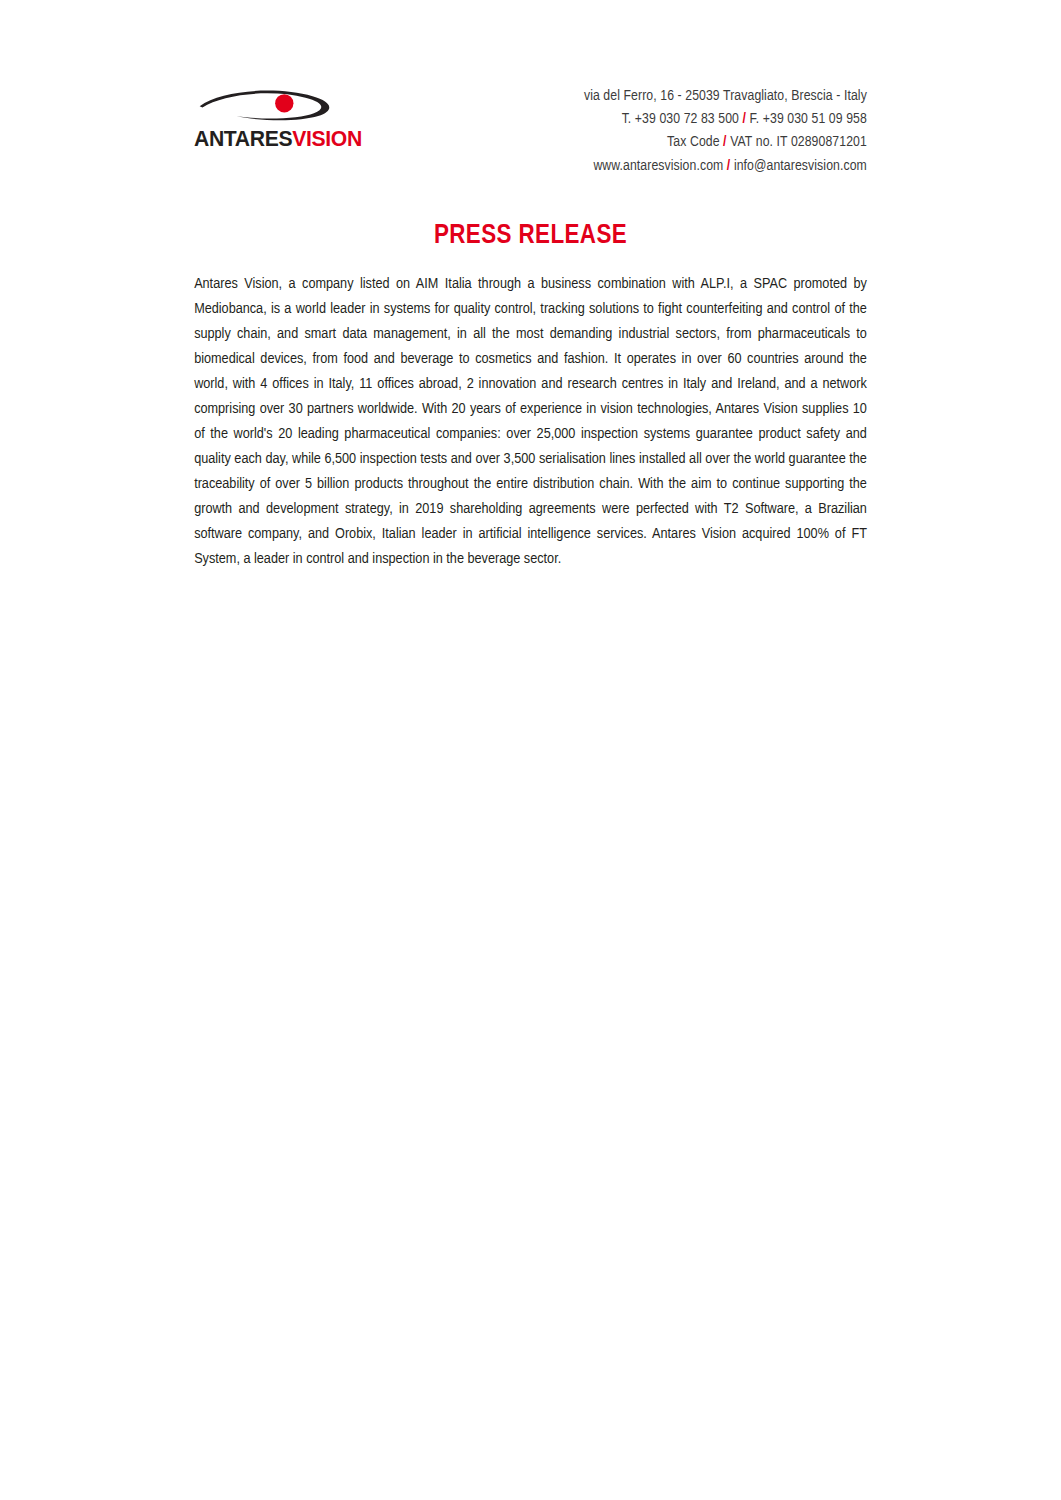ANTARESVISION
via del Ferro, 16 - 25039 Travagliato, Brescia - Italy
T. +39 030 72 83 500 / F. +39 030 51 09 958
Tax Code / VAT no. IT 02890871201
www.antaresvision.com / info@antaresvision.com
PRESS RELEASE
Antares Vision, a company listed on AIM Italia through a business combination with ALP.I, a SPAC promoted by Mediobanca, is a world leader in systems for quality control, tracking solutions to fight counterfeiting and control of the supply chain, and smart data management, in all the most demanding industrial sectors, from pharmaceuticals to biomedical devices, from food and beverage to cosmetics and fashion. It operates in over 60 countries around the world, with 4 offices in Italy, 11 offices abroad, 2 innovation and research centres in Italy and Ireland, and a network comprising over 30 partners worldwide. With 20 years of experience in vision technologies, Antares Vision supplies 10 of the world's 20 leading pharmaceutical companies: over 25,000 inspection systems guarantee product safety and quality each day, while 6,500 inspection tests and over 3,500 serialisation lines installed all over the world guarantee the traceability of over 5 billion products throughout the entire distribution chain. With the aim to continue supporting the growth and development strategy, in 2019 shareholding agreements were perfected with T2 Software, a Brazilian software company, and Orobix, Italian leader in artificial intelligence services. Antares Vision acquired 100% of FT System, a leader in control and inspection in the beverage sector.